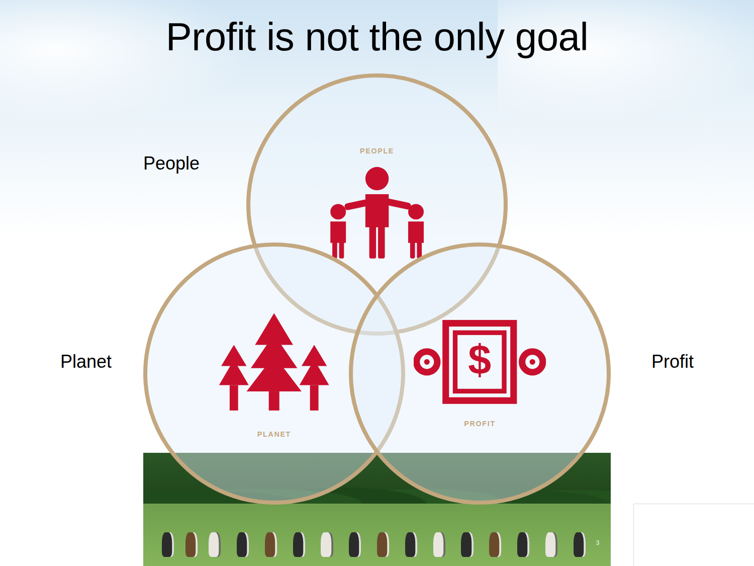Profit is not the only goal
People
Planet
$ Profit
People Planet Profit
3